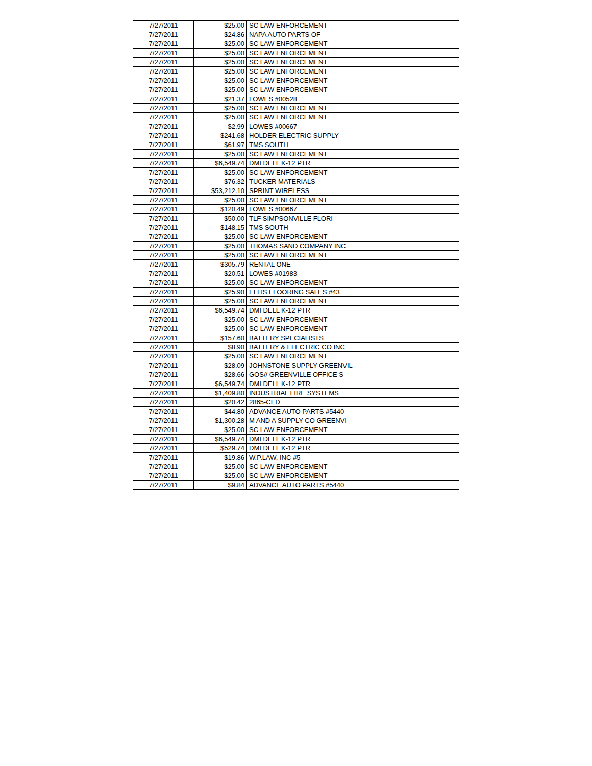| 7/27/2011 | $25.00 | SC LAW ENFORCEMENT |
| 7/27/2011 | $24.86 | NAPA AUTO PARTS OF |
| 7/27/2011 | $25.00 | SC LAW ENFORCEMENT |
| 7/27/2011 | $25.00 | SC LAW ENFORCEMENT |
| 7/27/2011 | $25.00 | SC LAW ENFORCEMENT |
| 7/27/2011 | $25.00 | SC LAW ENFORCEMENT |
| 7/27/2011 | $25.00 | SC LAW ENFORCEMENT |
| 7/27/2011 | $25.00 | SC LAW ENFORCEMENT |
| 7/27/2011 | $21.37 | LOWES #00528 |
| 7/27/2011 | $25.00 | SC LAW ENFORCEMENT |
| 7/27/2011 | $25.00 | SC LAW ENFORCEMENT |
| 7/27/2011 | $2.99 | LOWES #00667 |
| 7/27/2011 | $241.68 | HOLDER ELECTRIC SUPPLY |
| 7/27/2011 | $61.97 | TMS SOUTH |
| 7/27/2011 | $25.00 | SC LAW ENFORCEMENT |
| 7/27/2011 | $6,549.74 | DMI DELL K-12 PTR |
| 7/27/2011 | $25.00 | SC LAW ENFORCEMENT |
| 7/27/2011 | $76.32 | TUCKER MATERIALS |
| 7/27/2011 | $53,212.10 | SPRINT WIRELESS |
| 7/27/2011 | $25.00 | SC LAW ENFORCEMENT |
| 7/27/2011 | $120.49 | LOWES #00667 |
| 7/27/2011 | $50.00 | TLF SIMPSONVILLE FLORI |
| 7/27/2011 | $148.15 | TMS SOUTH |
| 7/27/2011 | $25.00 | SC LAW ENFORCEMENT |
| 7/27/2011 | $25.00 | THOMAS SAND COMPANY INC |
| 7/27/2011 | $25.00 | SC LAW ENFORCEMENT |
| 7/27/2011 | $305.79 | RENTAL ONE |
| 7/27/2011 | $20.51 | LOWES #01983 |
| 7/27/2011 | $25.00 | SC LAW ENFORCEMENT |
| 7/27/2011 | $25.90 | ELLIS FLOORING SALES #43 |
| 7/27/2011 | $25.00 | SC LAW ENFORCEMENT |
| 7/27/2011 | $6,549.74 | DMI DELL K-12 PTR |
| 7/27/2011 | $25.00 | SC LAW ENFORCEMENT |
| 7/27/2011 | $25.00 | SC LAW ENFORCEMENT |
| 7/27/2011 | $157.60 | BATTERY SPECIALISTS |
| 7/27/2011 | $8.90 | BATTERY & ELECTRIC CO INC |
| 7/27/2011 | $25.00 | SC LAW ENFORCEMENT |
| 7/27/2011 | $28.09 | JOHNSTONE SUPPLY-GREENVIL |
| 7/27/2011 | $28.66 | GOS// GREENVILLE OFFICE S |
| 7/27/2011 | $6,549.74 | DMI DELL K-12 PTR |
| 7/27/2011 | $1,409.80 | INDUSTRIAL FIRE SYSTEMS |
| 7/27/2011 | $20.42 | 2865-CED |
| 7/27/2011 | $44.80 | ADVANCE AUTO PARTS #5440 |
| 7/27/2011 | $1,300.28 | M AND A SUPPLY CO GREENVI |
| 7/27/2011 | $25.00 | SC LAW ENFORCEMENT |
| 7/27/2011 | $6,549.74 | DMI DELL K-12 PTR |
| 7/27/2011 | $529.74 | DMI DELL K-12 PTR |
| 7/27/2011 | $19.86 | W.P.LAW, INC #5 |
| 7/27/2011 | $25.00 | SC LAW ENFORCEMENT |
| 7/27/2011 | $25.00 | SC LAW ENFORCEMENT |
| 7/27/2011 | $9.84 | ADVANCE AUTO PARTS #5440 |